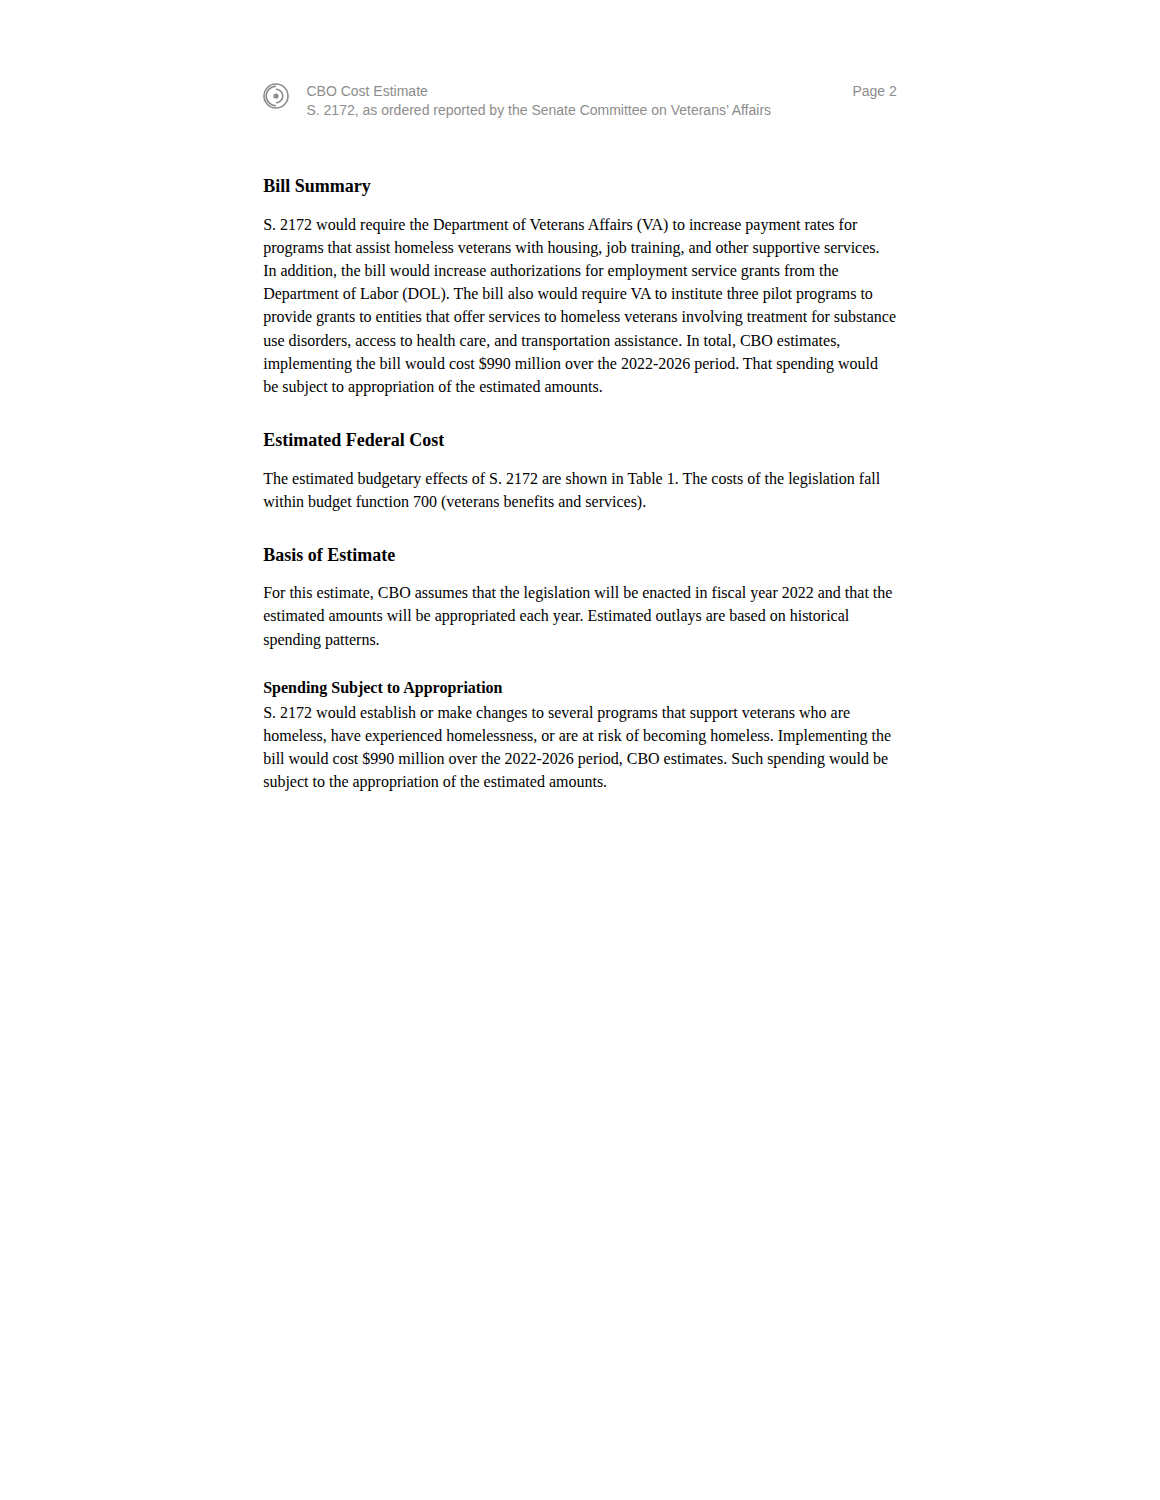CBO Cost Estimate Page 2
S. 2172, as ordered reported by the Senate Committee on Veterans’ Affairs
Bill Summary
S. 2172 would require the Department of Veterans Affairs (VA) to increase payment rates for programs that assist homeless veterans with housing, job training, and other supportive services. In addition, the bill would increase authorizations for employment service grants from the Department of Labor (DOL). The bill also would require VA to institute three pilot programs to provide grants to entities that offer services to homeless veterans involving treatment for substance use disorders, access to health care, and transportation assistance. In total, CBO estimates, implementing the bill would cost $990 million over the 2022-2026 period. That spending would be subject to appropriation of the estimated amounts.
Estimated Federal Cost
The estimated budgetary effects of S. 2172 are shown in Table 1. The costs of the legislation fall within budget function 700 (veterans benefits and services).
Basis of Estimate
For this estimate, CBO assumes that the legislation will be enacted in fiscal year 2022 and that the estimated amounts will be appropriated each year. Estimated outlays are based on historical spending patterns.
Spending Subject to Appropriation
S. 2172 would establish or make changes to several programs that support veterans who are homeless, have experienced homelessness, or are at risk of becoming homeless. Implementing the bill would cost $990 million over the 2022-2026 period, CBO estimates. Such spending would be subject to the appropriation of the estimated amounts.